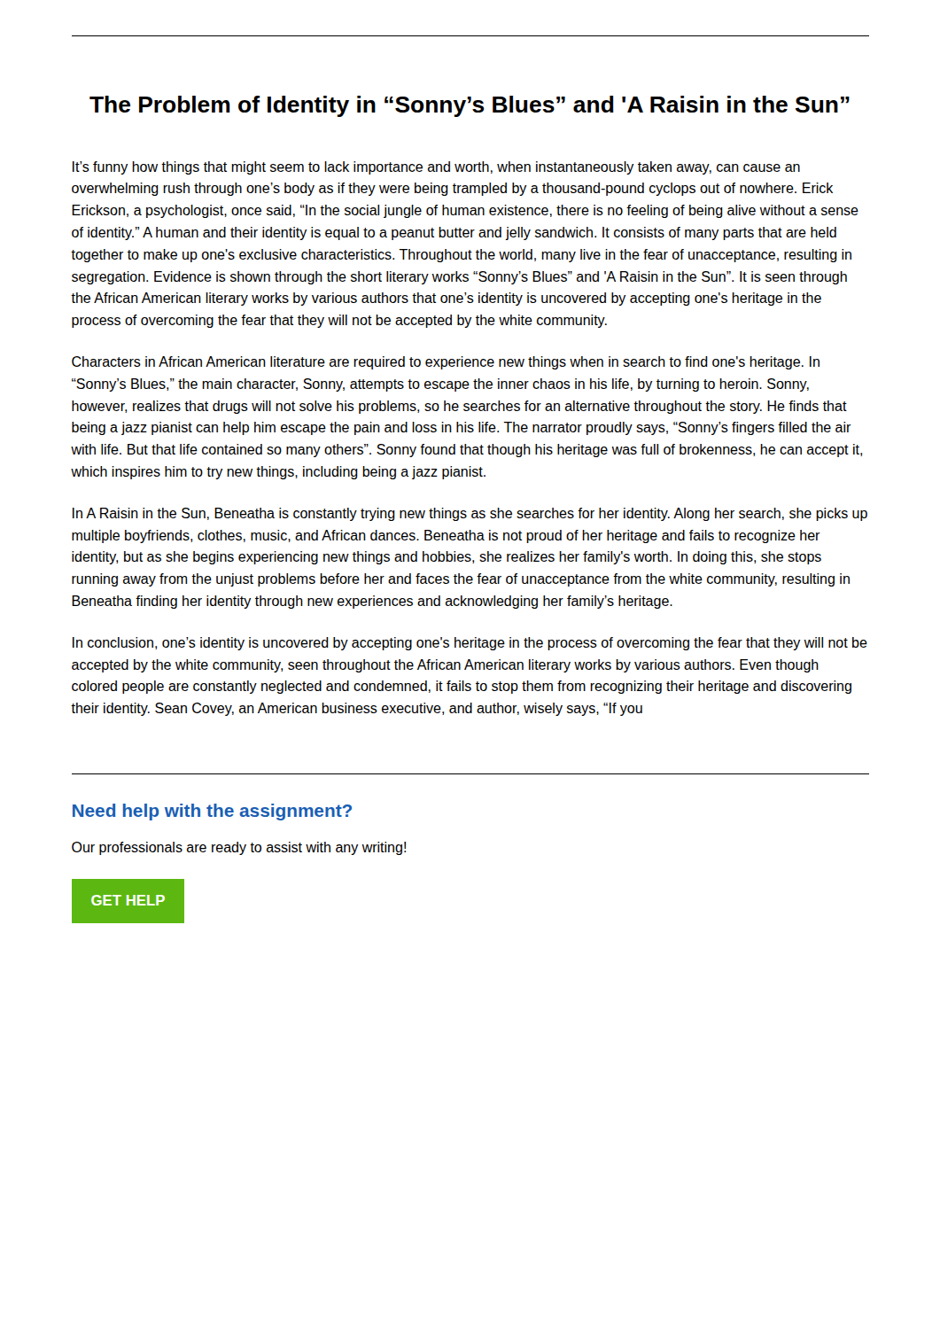The Problem of Identity in “Sonny’s Blues” and 'A Raisin in the Sun”
It’s funny how things that might seem to lack importance and worth, when instantaneously taken away, can cause an overwhelming rush through one’s body as if they were being trampled by a thousand-pound cyclops out of nowhere. Erick Erickson, a psychologist, once said, “In the social jungle of human existence, there is no feeling of being alive without a sense of identity.” A human and their identity is equal to a peanut butter and jelly sandwich. It consists of many parts that are held together to make up one's exclusive characteristics. Throughout the world, many live in the fear of unacceptance, resulting in segregation. Evidence is shown through the short literary works “Sonny’s Blues” and 'A Raisin in the Sun”. It is seen through the African American literary works by various authors that one’s identity is uncovered by accepting one's heritage in the process of overcoming the fear that they will not be accepted by the white community.
Characters in African American literature are required to experience new things when in search to find one's heritage. In “Sonny’s Blues,” the main character, Sonny, attempts to escape the inner chaos in his life, by turning to heroin. Sonny, however, realizes that drugs will not solve his problems, so he searches for an alternative throughout the story. He finds that being a jazz pianist can help him escape the pain and loss in his life. The narrator proudly says, “Sonny’s fingers filled the air with life. But that life contained so many others”. Sonny found that though his heritage was full of brokenness, he can accept it, which inspires him to try new things, including being a jazz pianist.
In A Raisin in the Sun, Beneatha is constantly trying new things as she searches for her identity. Along her search, she picks up multiple boyfriends, clothes, music, and African dances. Beneatha is not proud of her heritage and fails to recognize her identity, but as she begins experiencing new things and hobbies, she realizes her family's worth. In doing this, she stops running away from the unjust problems before her and faces the fear of unacceptance from the white community, resulting in Beneatha finding her identity through new experiences and acknowledging her family’s heritage.
In conclusion, one’s identity is uncovered by accepting one's heritage in the process of overcoming the fear that they will not be accepted by the white community, seen throughout the African American literary works by various authors. Even though colored people are constantly neglected and condemned, it fails to stop them from recognizing their heritage and discovering their identity. Sean Covey, an American business executive, and author, wisely says, “If you
Need help with the assignment?
Our professionals are ready to assist with any writing!
GET HELP